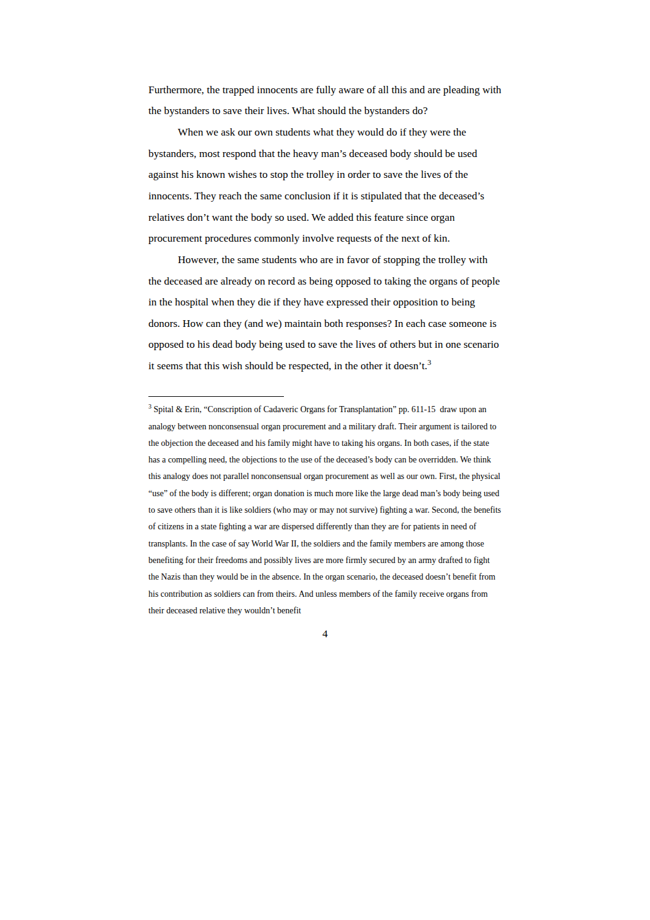Furthermore, the trapped innocents are fully aware of all this and are pleading with the bystanders to save their lives. What should the bystanders do?
When we ask our own students what they would do if they were the bystanders, most respond that the heavy man’s deceased body should be used against his known wishes to stop the trolley in order to save the lives of the innocents. They reach the same conclusion if it is stipulated that the deceased’s relatives don’t want the body so used. We added this feature since organ procurement procedures commonly involve requests of the next of kin.
However, the same students who are in favor of stopping the trolley with the deceased are already on record as being opposed to taking the organs of people in the hospital when they die if they have expressed their opposition to being donors. How can they (and we) maintain both responses? In each case someone is opposed to his dead body being used to save the lives of others but in one scenario it seems that this wish should be respected, in the other it doesn’t.3
3 Spital & Erin, “Conscription of Cadaveric Organs for Transplantation” pp. 611-15 draw upon an analogy between nonconsensual organ procurement and a military draft. Their argument is tailored to the objection the deceased and his family might have to taking his organs. In both cases, if the state has a compelling need, the objections to the use of the deceased’s body can be overridden. We think this analogy does not parallel nonconsensual organ procurement as well as our own. First, the physical “use” of the body is different; organ donation is much more like the large dead man’s body being used to save others than it is like soldiers (who may or may not survive) fighting a war. Second, the benefits of citizens in a state fighting a war are dispersed differently than they are for patients in need of transplants. In the case of say World War II, the soldiers and the family members are among those benefiting for their freedoms and possibly lives are more firmly secured by an army drafted to fight the Nazis than they would be in the absence. In the organ scenario, the deceased doesn’t benefit from his contribution as soldiers can from theirs. And unless members of the family receive organs from their deceased relative they wouldn’t benefit
4